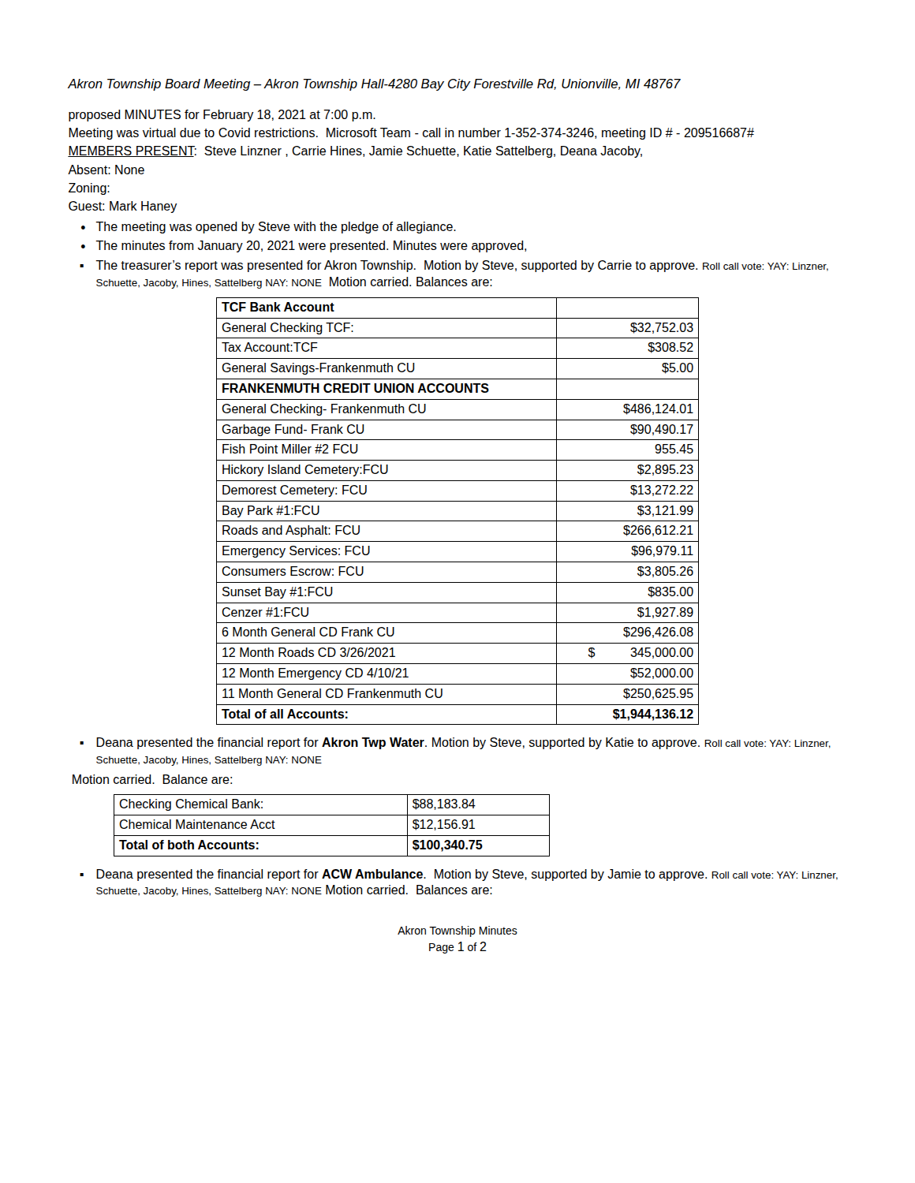Akron Township Board Meeting – Akron Township Hall-4280 Bay City Forestville Rd, Unionville, MI 48767
proposed MINUTES for February 18, 2021 at 7:00 p.m.
Meeting was virtual due to Covid restrictions. Microsoft Team - call in number 1-352-374-3246, meeting ID # - 209516687#
MEMBERS PRESENT: Steve Linzner , Carrie Hines, Jamie Schuette, Katie Sattelberg, Deana Jacoby,
Absent: None
Zoning:
Guest: Mark Haney
The meeting was opened by Steve with the pledge of allegiance.
The minutes from January 20, 2021 were presented. Minutes were approved,
The treasurer’s report was presented for Akron Township. Motion by Steve, supported by Carrie to approve. Roll call vote: YAY: Linzner, Schuette, Jacoby, Hines, Sattelberg NAY: NONE Motion carried. Balances are:
| TCF Bank Account | |
| General Checking TCF: | $32,752.03 |
| Tax Account:TCF | $308.52 |
| General Savings-Frankenmuth CU | $5.00 |
| FRANKENMUTH CREDIT UNION ACCOUNTS | |
| General Checking- Frankenmuth CU | $486,124.01 |
| Garbage Fund- Frank CU | $90,490.17 |
| Fish Point Miller #2 FCU | 955.45 |
| Hickory Island Cemetery:FCU | $2,895.23 |
| Demorest Cemetery: FCU | $13,272.22 |
| Bay Park #1:FCU | $3,121.99 |
| Roads and Asphalt: FCU | $266,612.21 |
| Emergency Services: FCU | $96,979.11 |
| Consumers Escrow: FCU | $3,805.26 |
| Sunset Bay #1:FCU | $835.00 |
| Cenzer #1:FCU | $1,927.89 |
| 6 Month General CD Frank CU | $296,426.08 |
| 12 Month Roads CD 3/26/2021 | $ 345,000.00 |
| 12 Month Emergency CD 4/10/21 | $52,000.00 |
| 11 Month General CD Frankenmuth CU | $250,625.95 |
| Total of all Accounts: | $1,944,136.12 |
Deana presented the financial report for Akron Twp Water. Motion by Steve, supported by Katie to approve. Roll call vote: YAY: Linzner, Schuette, Jacoby, Hines, Sattelberg NAY: NONE
Motion carried. Balance are:
| Checking Chemical Bank: | $88,183.84 |
| Chemical Maintenance Acct | $12,156.91 |
| Total of both Accounts: | $100,340.75 |
Deana presented the financial report for ACW Ambulance. Motion by Steve, supported by Jamie to approve. Roll call vote: YAY: Linzner, Schuette, Jacoby, Hines, Sattelberg NAY: NONE Motion carried. Balances are:
Akron Township Minutes
Page 1 of 2